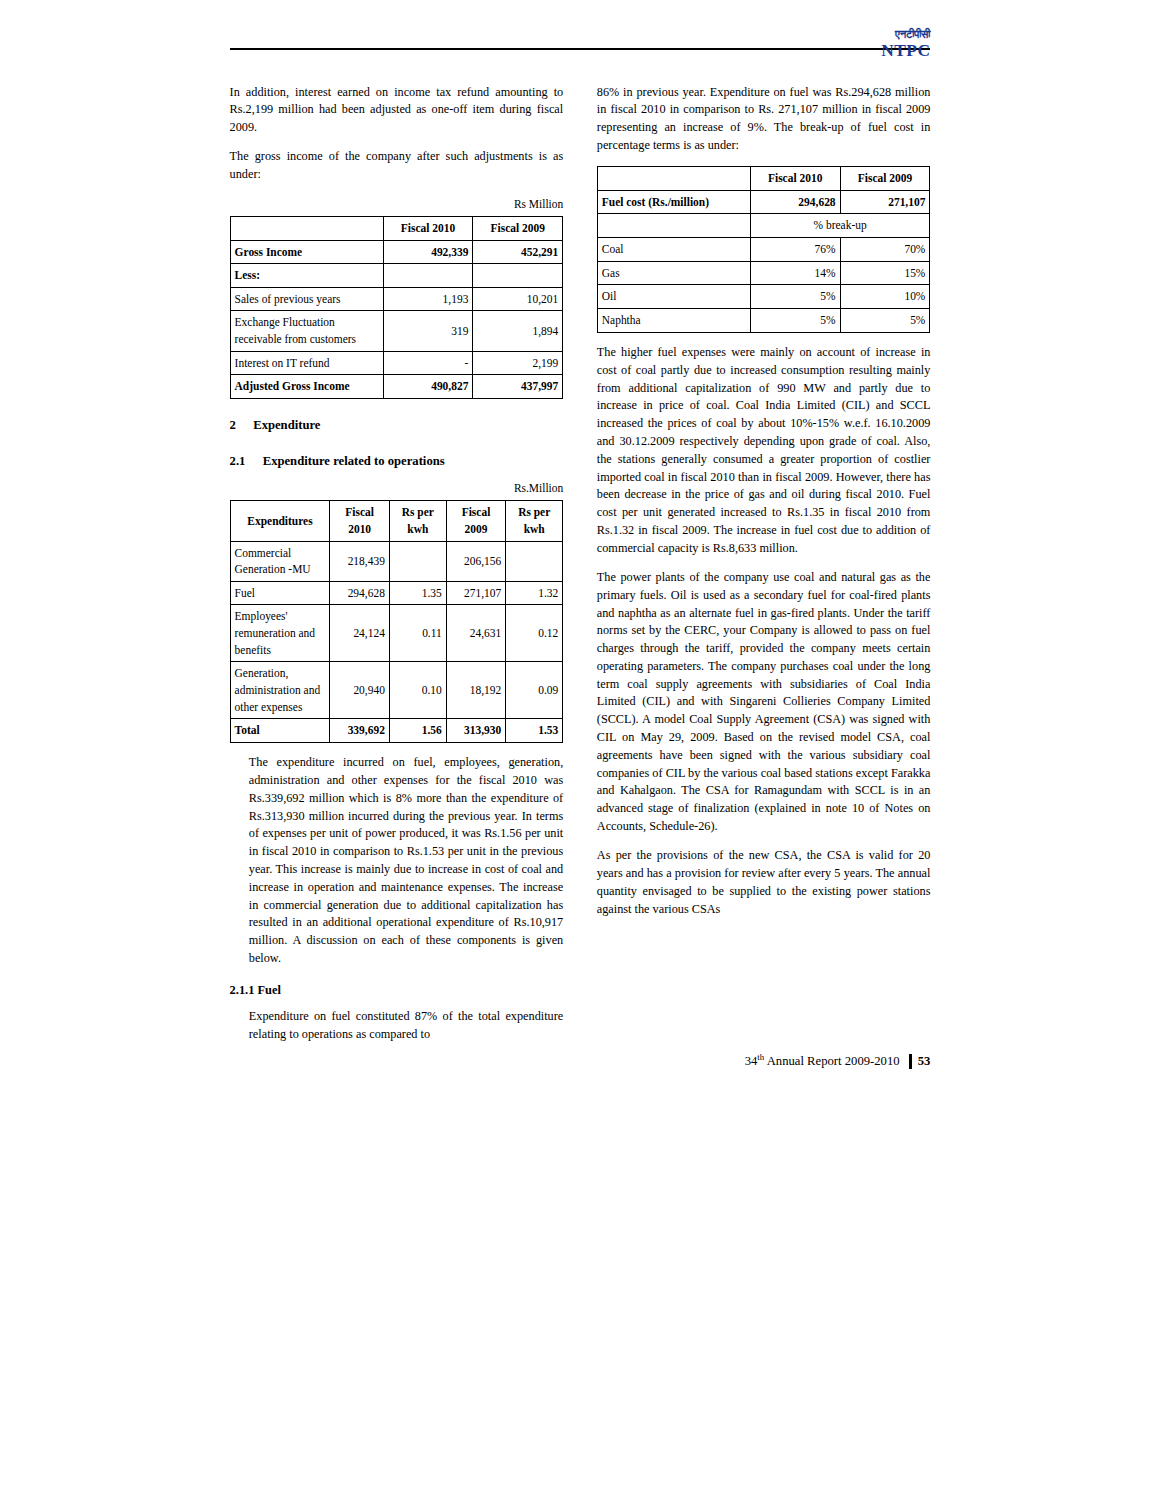एनटीपीसी NTPC
In addition, interest earned on income tax refund amounting to Rs.2,199 million had been adjusted as one-off item during fiscal 2009.
The gross income of the company after such adjustments is as under:
Rs Million
| | Fiscal 2010 | Fiscal 2009 |
| --- | --- | --- |
| Gross Income | 492,339 | 452,291 |
| Less: | | |
| Sales of previous years | 1,193 | 10,201 |
| Exchange Fluctuation receivable from customers | 319 | 1,894 |
| Interest on IT refund | - | 2,199 |
| Adjusted Gross Income | 490,827 | 437,997 |
2 Expenditure
2.1 Expenditure related to operations
Rs.Million
| Expenditures | Fiscal 2010 | Rs per kwh | Fiscal 2009 | Rs per kwh |
| --- | --- | --- | --- | --- |
| Commercial Generation -MU | 218,439 | | 206,156 | |
| Fuel | 294,628 | 1.35 | 271,107 | 1.32 |
| Employees' remuneration and benefits | 24,124 | 0.11 | 24,631 | 0.12 |
| Generation, administration and other expenses | 20,940 | 0.10 | 18,192 | 0.09 |
| Total | 339,692 | 1.56 | 313,930 | 1.53 |
The expenditure incurred on fuel, employees, generation, administration and other expenses for the fiscal 2010 was Rs.339,692 million which is 8% more than the expenditure of Rs.313,930 million incurred during the previous year. In terms of expenses per unit of power produced, it was Rs.1.56 per unit in fiscal 2010 in comparison to Rs.1.53 per unit in the previous year. This increase is mainly due to increase in cost of coal and increase in operation and maintenance expenses. The increase in commercial generation due to additional capitalization has resulted in an additional operational expenditure of Rs.10,917 million. A discussion on each of these components is given below.
2.1.1 Fuel
Expenditure on fuel constituted 87% of the total expenditure relating to operations as compared to
86% in previous year. Expenditure on fuel was Rs.294,628 million in fiscal 2010 in comparison to Rs. 271,107 million in fiscal 2009 representing an increase of 9%. The break-up of fuel cost in percentage terms is as under:
| | Fiscal 2010 | Fiscal 2009 |
| --- | --- | --- |
| Fuel cost (Rs./million) | 294,628 | 271,107 |
| | % break-up |
| Coal | 76% | 70% |
| Gas | 14% | 15% |
| Oil | 5% | 10% |
| Naphtha | 5% | 5% |
The higher fuel expenses were mainly on account of increase in cost of coal partly due to increased consumption resulting mainly from additional capitalization of 990 MW and partly due to increase in price of coal. Coal India Limited (CIL) and SCCL increased the prices of coal by about 10%-15% w.e.f. 16.10.2009 and 30.12.2009 respectively depending upon grade of coal. Also, the stations generally consumed a greater proportion of costlier imported coal in fiscal 2010 than in fiscal 2009. However, there has been decrease in the price of gas and oil during fiscal 2010. Fuel cost per unit generated increased to Rs.1.35 in fiscal 2010 from Rs.1.32 in fiscal 2009. The increase in fuel cost due to addition of commercial capacity is Rs.8,633 million.
The power plants of the company use coal and natural gas as the primary fuels. Oil is used as a secondary fuel for coal-fired plants and naphtha as an alternate fuel in gas-fired plants. Under the tariff norms set by the CERC, your Company is allowed to pass on fuel charges through the tariff, provided the company meets certain operating parameters. The company purchases coal under the long term coal supply agreements with subsidiaries of Coal India Limited (CIL) and with Singareni Collieries Company Limited (SCCL). A model Coal Supply Agreement (CSA) was signed with CIL on May 29, 2009. Based on the revised model CSA, coal agreements have been signed with the various subsidiary coal companies of CIL by the various coal based stations except Farakka and Kahalgaon. The CSA for Ramagundam with SCCL is in an advanced stage of finalization (explained in note 10 of Notes on Accounts, Schedule-26).
As per the provisions of the new CSA, the CSA is valid for 20 years and has a provision for review after every 5 years. The annual quantity envisaged to be supplied to the existing power stations against the various CSAs
34th Annual Report 2009-2010 53